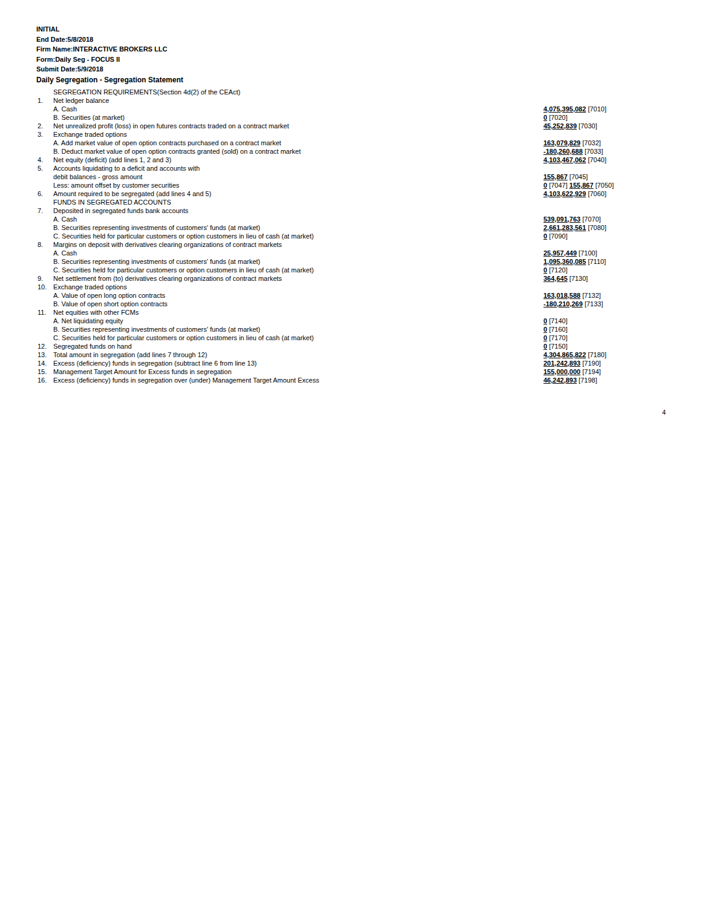INITIAL
End Date:5/8/2018
Firm Name:INTERACTIVE BROKERS LLC
Form:Daily Seg - FOCUS II
Submit Date:5/9/2018
Daily Segregation - Segregation Statement
| | SEGREGATION REQUIREMENTS(Section 4d(2) of the CEAct) | |
| 1. | Net ledger balance | |
| | A. Cash | 4,075,395,082 [7010] |
| | B. Securities (at market) | 0 [7020] |
| 2. | Net unrealized profit (loss) in open futures contracts traded on a contract market | 45,252,839 [7030] |
| 3. | Exchange traded options | |
| | A. Add market value of open option contracts purchased on a contract market | 163,079,829 [7032] |
| | B. Deduct market value of open option contracts granted (sold) on a contract market | -180,260,688 [7033] |
| 4. | Net equity (deficit) (add lines 1, 2 and 3) | 4,103,467,062 [7040] |
| 5. | Accounts liquidating to a deficit and accounts with | |
| | debit balances - gross amount | 155,867 [7045] |
| | Less: amount offset by customer securities | 0 [7047] 155,867 [7050] |
| 6. | Amount required to be segregated (add lines 4 and 5) | 4,103,622,929 [7060] |
| | FUNDS IN SEGREGATED ACCOUNTS | |
| 7. | Deposited in segregated funds bank accounts | |
| | A. Cash | 539,091,763 [7070] |
| | B. Securities representing investments of customers' funds (at market) | 2,661,283,561 [7080] |
| | C. Securities held for particular customers or option customers in lieu of cash (at market) | 0 [7090] |
| 8. | Margins on deposit with derivatives clearing organizations of contract markets | |
| | A. Cash | 25,957,449 [7100] |
| | B. Securities representing investments of customers' funds (at market) | 1,095,360,085 [7110] |
| | C. Securities held for particular customers or option customers in lieu of cash (at market) | 0 [7120] |
| 9. | Net settlement from (to) derivatives clearing organizations of contract markets | 364,645 [7130] |
| 10. | Exchange traded options | |
| | A. Value of open long option contracts | 163,018,588 [7132] |
| | B. Value of open short option contracts | -180,210,269 [7133] |
| 11. | Net equities with other FCMs | |
| | A. Net liquidating equity | 0 [7140] |
| | B. Securities representing investments of customers' funds (at market) | 0 [7160] |
| | C. Securities held for particular customers or option customers in lieu of cash (at market) | 0 [7170] |
| 12. | Segregated funds on hand | 0 [7150] |
| 13. | Total amount in segregation (add lines 7 through 12) | 4,304,865,822 [7180] |
| 14. | Excess (deficiency) funds in segregation (subtract line 6 from line 13) | 201,242,893 [7190] |
| 15. | Management Target Amount for Excess funds in segregation | 155,000,000 [7194] |
| 16. | Excess (deficiency) funds in segregation over (under) Management Target Amount Excess | 46,242,893 [7198] |
4